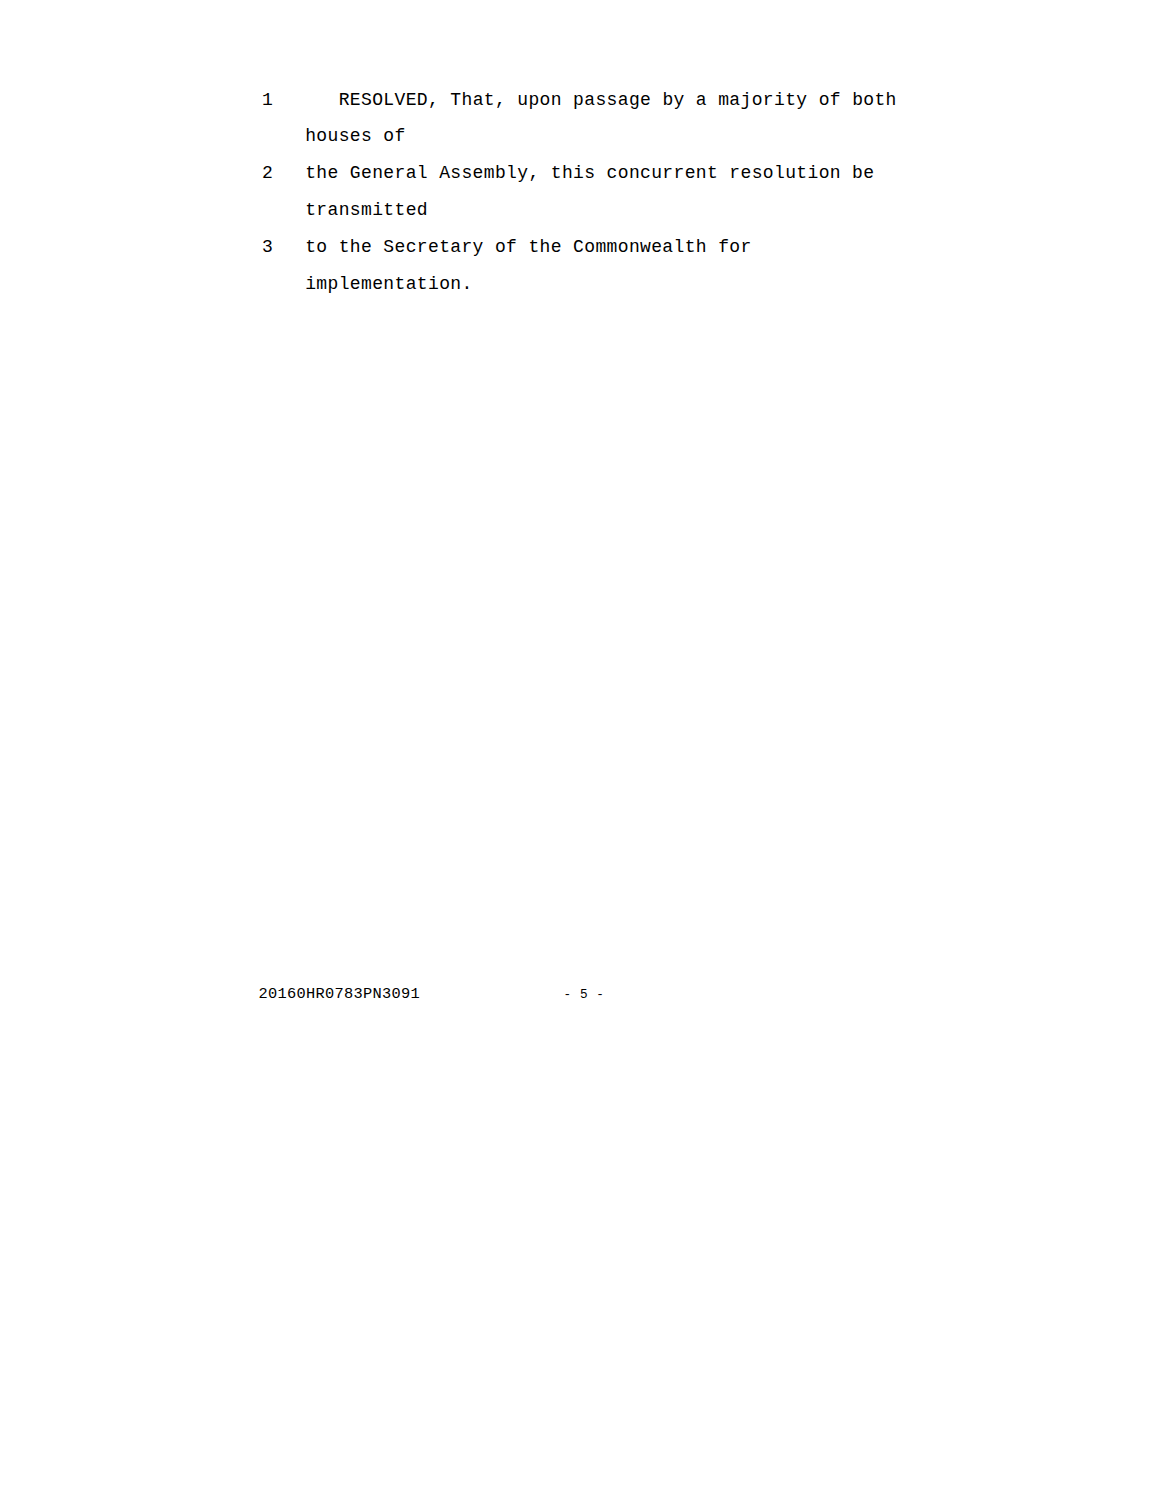1 RESOLVED, That, upon passage by a majority of both houses of
2 the General Assembly, this concurrent resolution be transmitted
3 to the Secretary of the Commonwealth for implementation.
20160HR0783PN3091 - 5 -